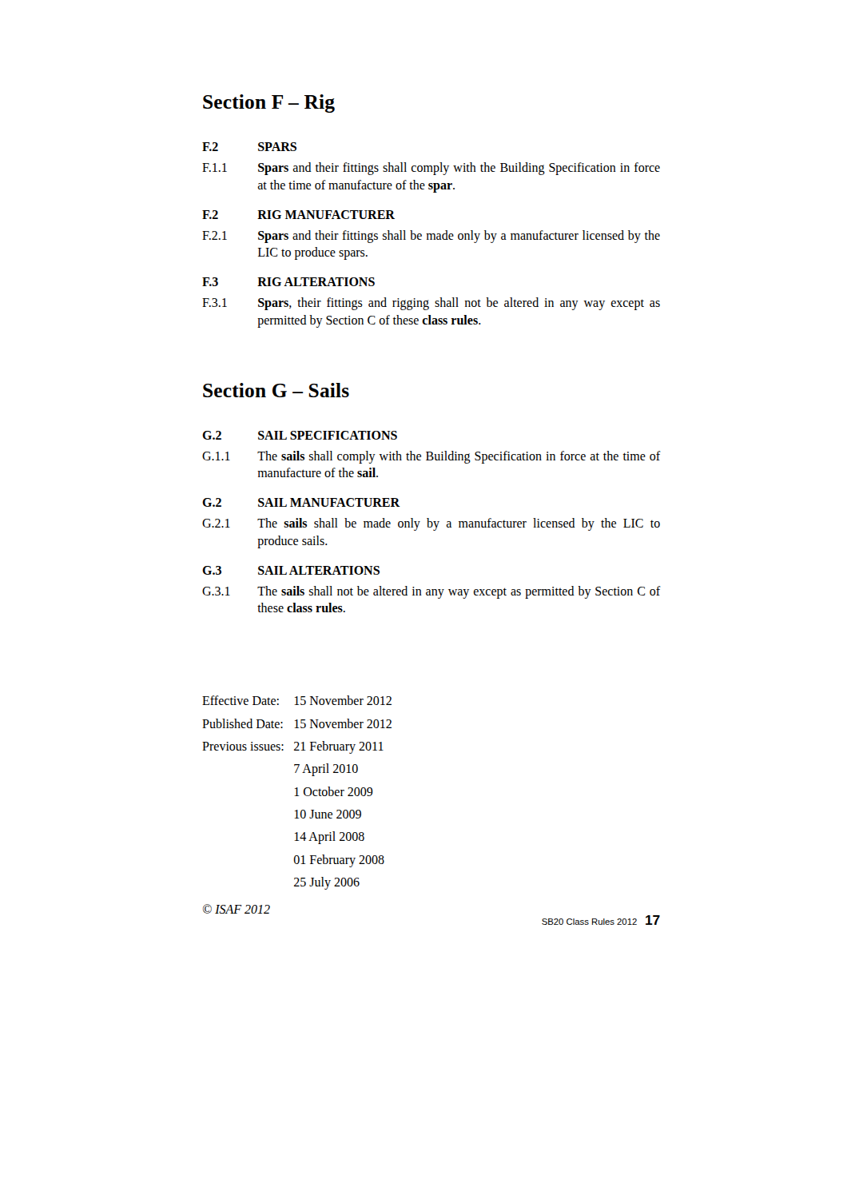Section F – Rig
F.2
SPARS
F.1.1
Spars and their fittings shall comply with the Building Specification in force at the time of manufacture of the spar.
F.2
RIG MANUFACTURER
F.2.1
Spars and their fittings shall be made only by a manufacturer licensed by the LIC to produce spars.
F.3
RIG ALTERATIONS
F.3.1
Spars, their fittings and rigging shall not be altered in any way except as permitted by Section C of these class rules.
Section G – Sails
G.2
SAIL SPECIFICATIONS
G.1.1
The sails shall comply with the Building Specification in force at the time of manufacture of the sail.
G.2
SAIL MANUFACTURER
G.2.1
The sails shall be made only by a manufacturer licensed by the LIC to produce sails.
G.3
SAIL ALTERATIONS
G.3.1
The sails shall not be altered in any way except as permitted by Section C of these class rules.
| Effective Date: | 15 November 2012 |
| Published Date: | 15 November 2012 |
| Previous issues: | 21 February 2011 |
| | 7 April 2010 |
| | 1 October 2009 |
| | 10 June 2009 |
| | 14 April 2008 |
| | 01 February 2008 |
| | 25 July 2006 |
© ISAF 2012
SB20 Class Rules 201217